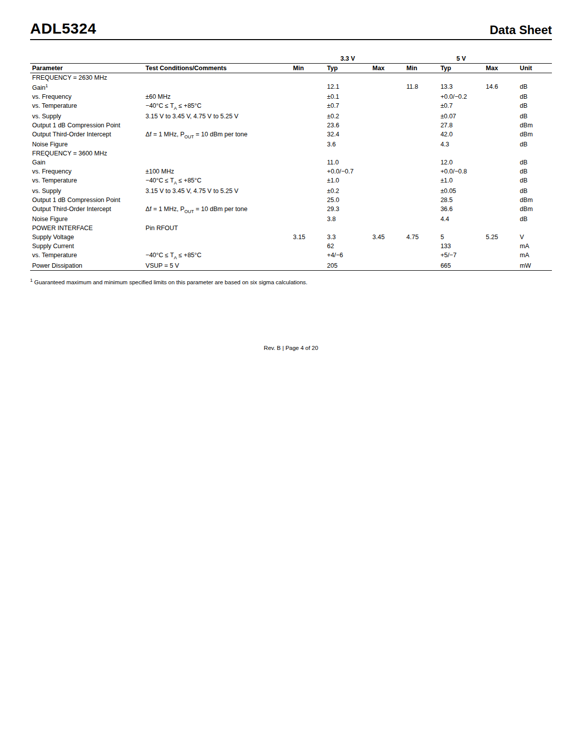ADL5324
Data Sheet
| | | 3.3 V | 5 V | |
| --- | --- | --- | --- | --- |
| Parameter | Test Conditions/Comments | Min | Typ | Max | Min | Typ | Max | Unit |
| FREQUENCY = 2630 MHz | | | | | | | | |
| Gain 1 | | | 12.1 | | 11.8 | 13.3 | 14.6 | dB |
| vs. Frequency | ±60 MHz | | ±0.1 | | | +0.0/−0.2 | | dB |
| vs. Temperature | −40°C ≤ T A ≤ +85°C | | ±0.7 | | | ±0.7 | | dB |
| vs. Supply | 3.15 V to 3.45 V, 4.75 V to 5.25 V | | ±0.2 | | | ±0.07 | | dB |
| Output 1 dB Compression Point | | | 23.6 | | | 27.8 | | dBm |
| Output Third-Order Intercept | Δf = 1 MHz, P OUT = 10 dBm per tone | | 32.4 | | | 42.0 | | dBm |
| Noise Figure | | | 3.6 | | | 4.3 | | dB |
| FREQUENCY = 3600 MHz | | | | | | | | |
| Gain | | | 11.0 | | | 12.0 | | dB |
| vs. Frequency | ±100 MHz | | +0.0/−0.7 | | | +0.0/−0.8 | | dB |
| vs. Temperature | −40°C ≤ T A ≤ +85°C | | ±1.0 | | | ±1.0 | | dB |
| vs. Supply | 3.15 V to 3.45 V, 4.75 V to 5.25 V | | ±0.2 | | | ±0.05 | | dB |
| Output 1 dB Compression Point | | | 25.0 | | | 28.5 | | dBm |
| Output Third-Order Intercept | Δf = 1 MHz, P OUT = 10 dBm per tone | | 29.3 | | | 36.6 | | dBm |
| Noise Figure | | | 3.8 | | | 4.4 | | dB |
| POWER INTERFACE | Pin RFOUT | | | | | | | |
| Supply Voltage | | 3.15 | 3.3 | 3.45 | 4.75 | 5 | 5.25 | V |
| Supply Current | | | 62 | | | 133 | | mA |
| vs. Temperature | −40°C ≤ T A ≤ +85°C | | +4/−6 | | | +5/−7 | | mA |
| Power Dissipation | VSUP = 5 V | | 205 | | | 665 | | mW |
1 Guaranteed maximum and minimum specified limits on this parameter are based on six sigma calculations.
Rev. B | Page 4 of 20